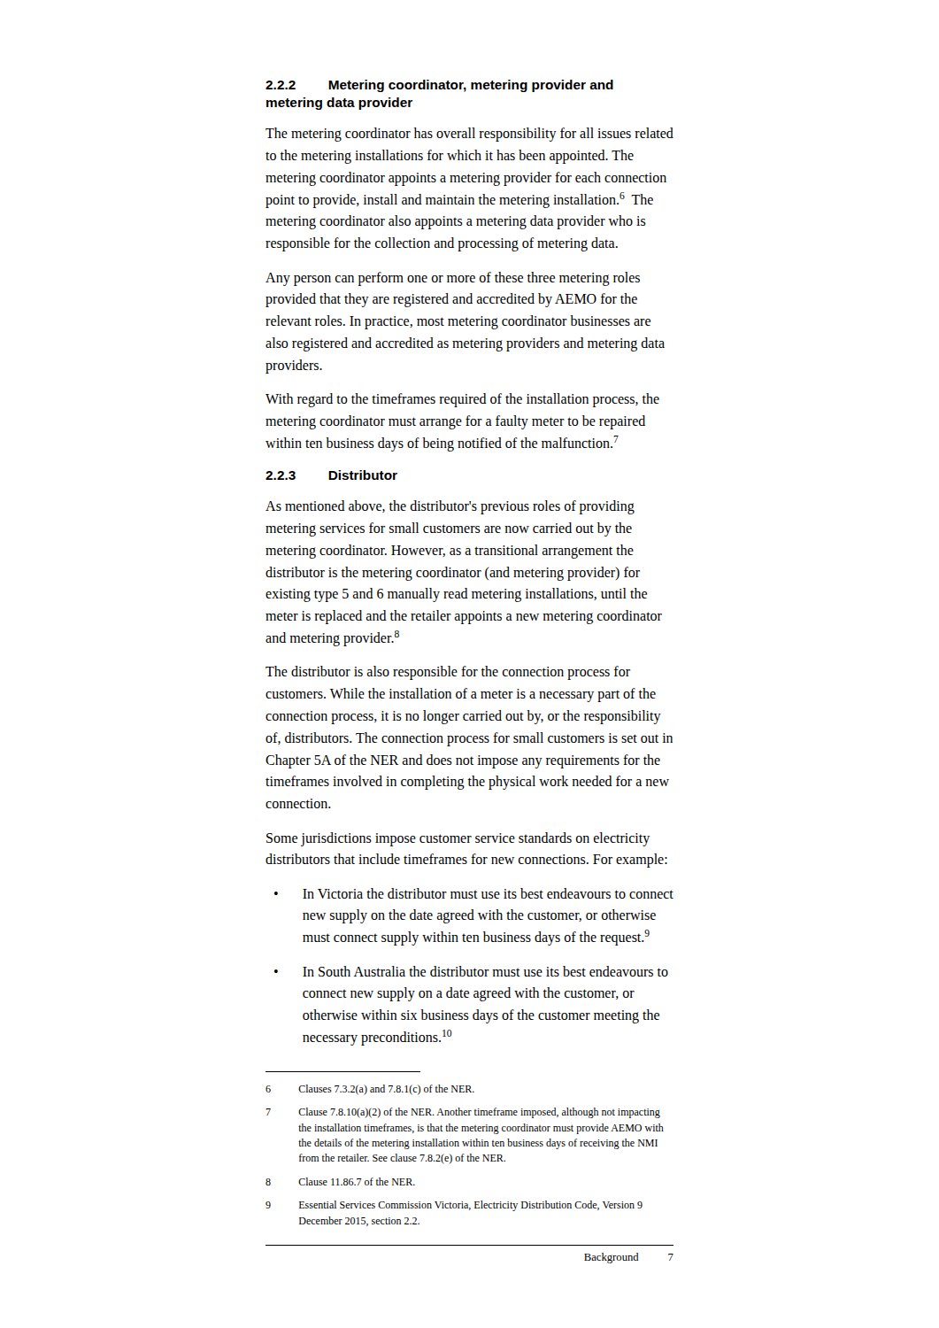2.2.2 Metering coordinator, metering provider and metering data provider
The metering coordinator has overall responsibility for all issues related to the metering installations for which it has been appointed. The metering coordinator appoints a metering provider for each connection point to provide, install and maintain the metering installation.6 The metering coordinator also appoints a metering data provider who is responsible for the collection and processing of metering data.
Any person can perform one or more of these three metering roles provided that they are registered and accredited by AEMO for the relevant roles. In practice, most metering coordinator businesses are also registered and accredited as metering providers and metering data providers.
With regard to the timeframes required of the installation process, the metering coordinator must arrange for a faulty meter to be repaired within ten business days of being notified of the malfunction.7
2.2.3 Distributor
As mentioned above, the distributor's previous roles of providing metering services for small customers are now carried out by the metering coordinator. However, as a transitional arrangement the distributor is the metering coordinator (and metering provider) for existing type 5 and 6 manually read metering installations, until the meter is replaced and the retailer appoints a new metering coordinator and metering provider.8
The distributor is also responsible for the connection process for customers. While the installation of a meter is a necessary part of the connection process, it is no longer carried out by, or the responsibility of, distributors. The connection process for small customers is set out in Chapter 5A of the NER and does not impose any requirements for the timeframes involved in completing the physical work needed for a new connection.
Some jurisdictions impose customer service standards on electricity distributors that include timeframes for new connections. For example:
In Victoria the distributor must use its best endeavours to connect new supply on the date agreed with the customer, or otherwise must connect supply within ten business days of the request.9
In South Australia the distributor must use its best endeavours to connect new supply on a date agreed with the customer, or otherwise within six business days of the customer meeting the necessary preconditions.10
6
Clauses 7.3.2(a) and 7.8.1(c) of the NER.
7
Clause 7.8.10(a)(2) of the NER. Another timeframe imposed, although not impacting the installation timeframes, is that the metering coordinator must provide AEMO with the details of the metering installation within ten business days of receiving the NMI from the retailer. See clause 7.8.2(e) of the NER.
8
Clause 11.86.7 of the NER.
9
Essential Services Commission Victoria, Electricity Distribution Code, Version 9 December 2015, section 2.2.
Background 7